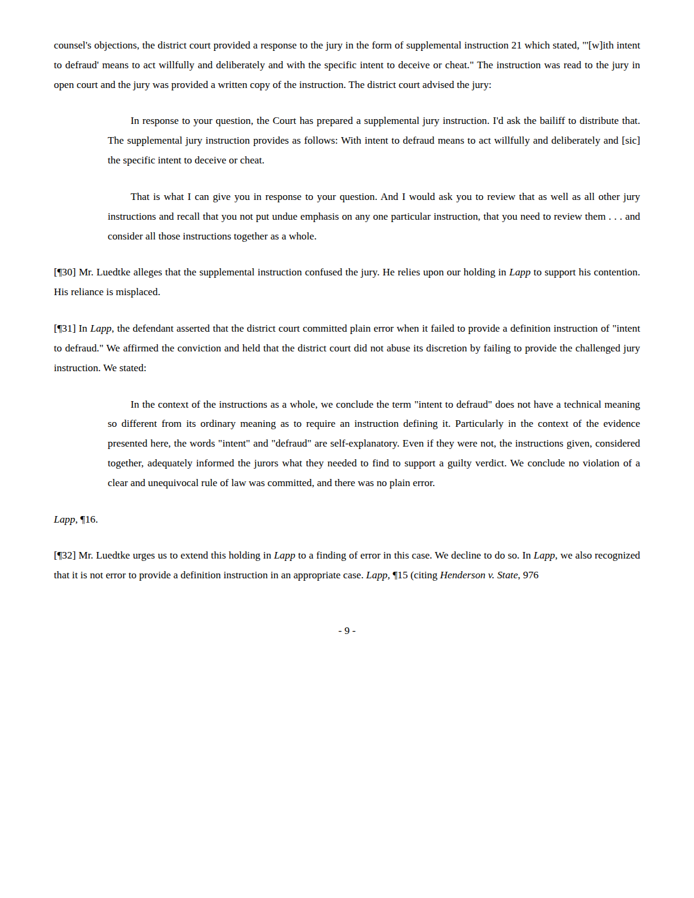counsel's objections, the district court provided a response to the jury in the form of supplemental instruction 21 which stated, "'[w]ith intent to defraud' means to act willfully and deliberately and with the specific intent to deceive or cheat." The instruction was read to the jury in open court and the jury was provided a written copy of the instruction. The district court advised the jury:
In response to your question, the Court has prepared a supplemental jury instruction. I'd ask the bailiff to distribute that. The supplemental jury instruction provides as follows: With intent to defraud means to act willfully and deliberately and [sic] the specific intent to deceive or cheat.
That is what I can give you in response to your question. And I would ask you to review that as well as all other jury instructions and recall that you not put undue emphasis on any one particular instruction, that you need to review them . . . and consider all those instructions together as a whole.
[¶30] Mr. Luedtke alleges that the supplemental instruction confused the jury. He relies upon our holding in Lapp to support his contention. His reliance is misplaced.
[¶31] In Lapp, the defendant asserted that the district court committed plain error when it failed to provide a definition instruction of "intent to defraud." We affirmed the conviction and held that the district court did not abuse its discretion by failing to provide the challenged jury instruction. We stated:
In the context of the instructions as a whole, we conclude the term "intent to defraud" does not have a technical meaning so different from its ordinary meaning as to require an instruction defining it. Particularly in the context of the evidence presented here, the words "intent" and "defraud" are self-explanatory. Even if they were not, the instructions given, considered together, adequately informed the jurors what they needed to find to support a guilty verdict. We conclude no violation of a clear and unequivocal rule of law was committed, and there was no plain error.
Lapp, ¶16.
[¶32] Mr. Luedtke urges us to extend this holding in Lapp to a finding of error in this case. We decline to do so. In Lapp, we also recognized that it is not error to provide a definition instruction in an appropriate case. Lapp, ¶15 (citing Henderson v. State, 976
- 9 -